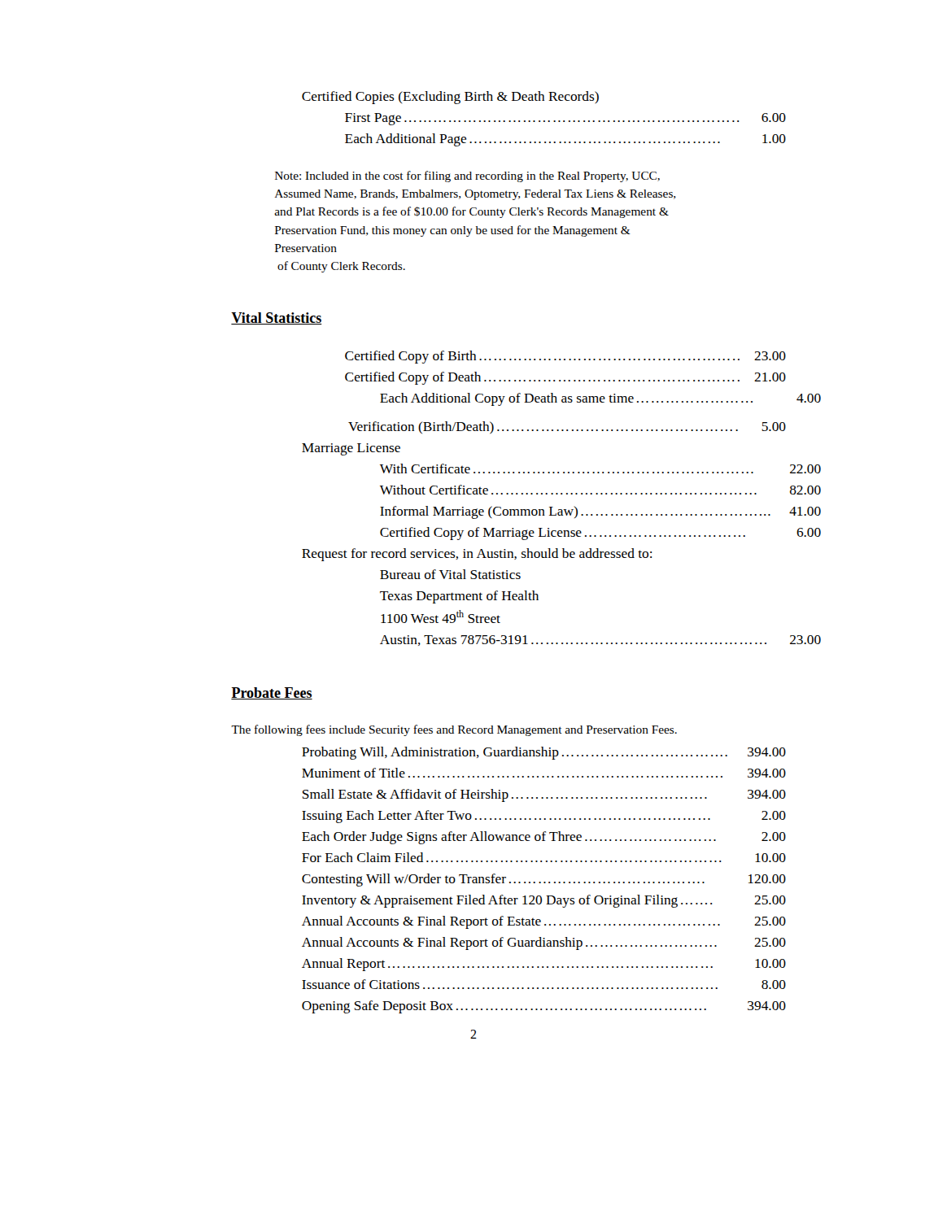Certified Copies (Excluding Birth & Death Records)
First Page …………………………………………………………… 6.00
Each Additional Page …………………………………………… 1.00
Note: Included in the cost for filing and recording in the Real Property, UCC,
Assumed Name, Brands, Embalmers, Optometry, Federal Tax Liens & Releases,
and Plat Records is a fee of $10.00 for County Clerk's Records Management &
Preservation Fund, this money can only be used for the Management & Preservation
of County Clerk Records.
Vital Statistics
Certified Copy of Birth …………………………………………………… 23.00
Certified Copy of Death …………………………………………………… 21.00
Each Additional Copy of Death as same time …………………… 4.00
Verification (Birth/Death) ………………………………………………… 5.00
Marriage License
With Certificate ………………………………………………… 22.00
Without Certificate ……………………………………………… 82.00
Informal Marriage (Common Law) ………………………………... 41.00
Certified Copy of Marriage License …………………………… 6.00
Request for record services, in Austin, should be addressed to:
Bureau of Vital Statistics
Texas Department of Health
1100 West 49th Street
Austin, Texas 78756-3191 ………………………………………… 23.00
Probate Fees
The following fees include Security fees and Record Management and Preservation Fees.
Probating Will, Administration, Guardianship ……………………………. 394.00
Muniment of Title ………………………………………………………. 394.00
Small Estate & Affidavit of Heirship …………………………………. 394.00
Issuing Each Letter After Two ………………………………………… 2.00
Each Order Judge Signs after Allowance of Three ……………………… 2.00
For Each Claim Filed …………………………………………………… 10.00
Contesting Will w/Order to Transfer …………………………………. 120.00
Inventory & Appraisement Filed After 120 Days of Original Filing ……. 25.00
Annual Accounts & Final Report of Estate ……………………………… 25.00
Annual Accounts & Final Report of Guardianship ……………………… 25.00
Annual Report ………………………………………………………… 10.00
Issuance of Citations …………………………………………………… 8.00
Opening Safe Deposit Box …………………………………………… 394.00
2